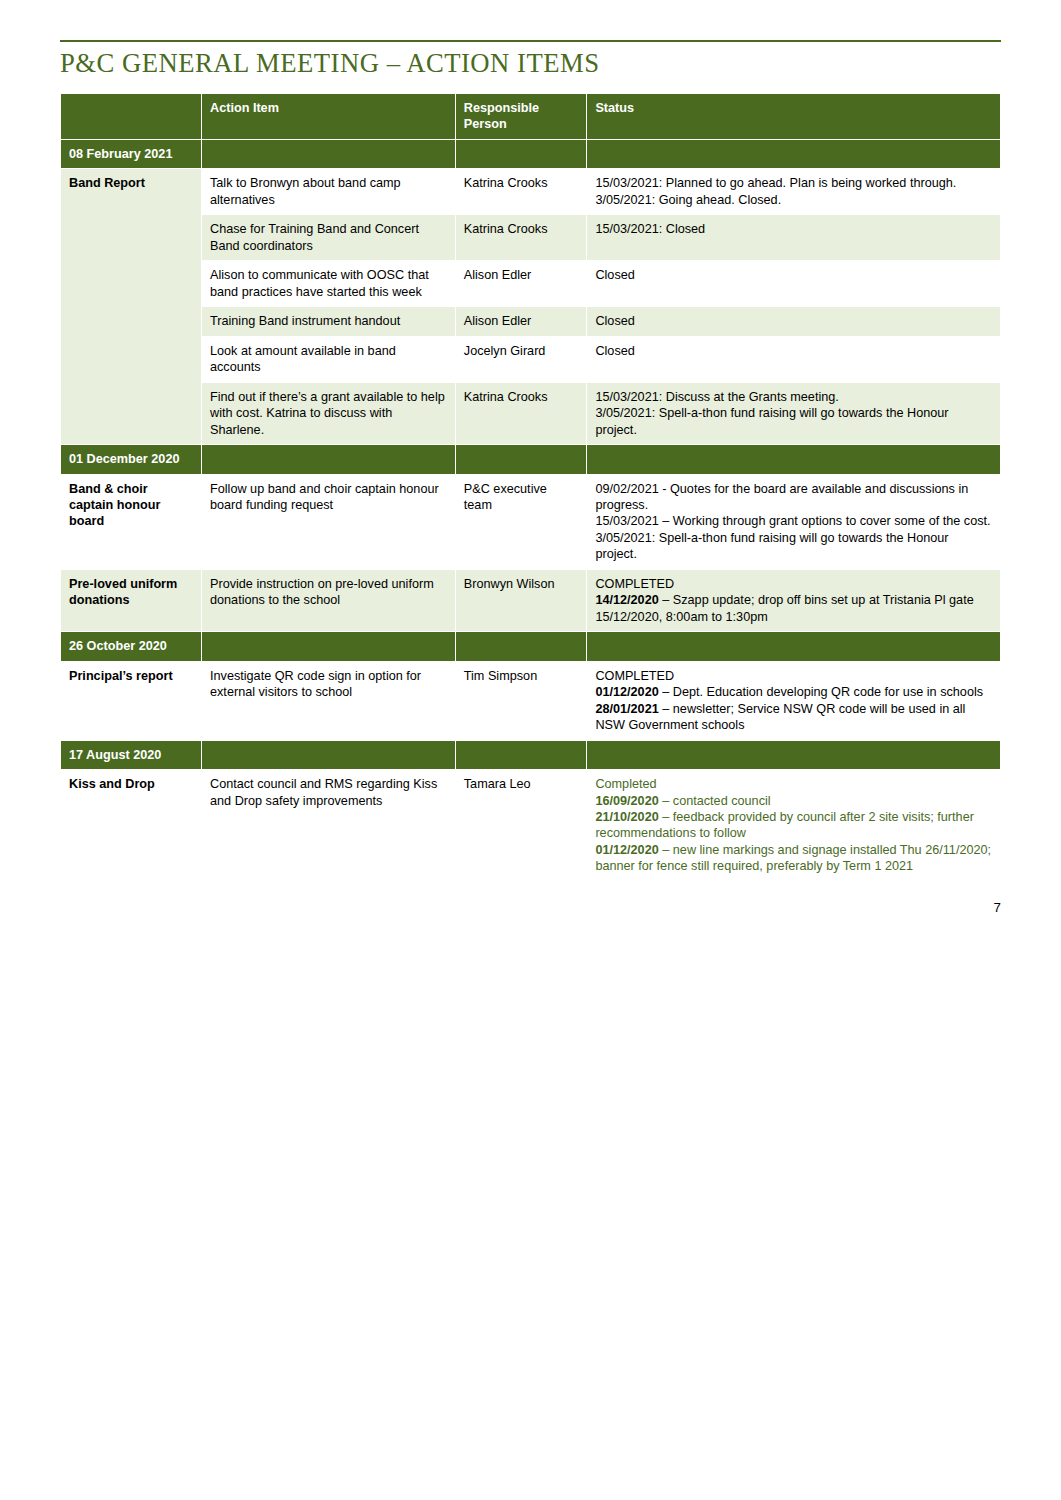P&C GENERAL MEETING – ACTION ITEMS
| | Action Item | Responsible Person | Status |
| --- | --- | --- | --- |
| 08 February 2021 | | | |
| Band Report | Talk to Bronwyn about band camp alternatives | Katrina Crooks | 15/03/2021: Planned to go ahead. Plan is being worked through. 3/05/2021: Going ahead. Closed. |
| Chase for Training Band and Concert Band coordinators | Katrina Crooks | 15/03/2021: Closed |
| Alison to communicate with OOSC that band practices have started this week | Alison Edler | Closed |
| Training Band instrument handout | Alison Edler | Closed |
| Look at amount available in band accounts | Jocelyn Girard | Closed |
| Find out if there’s a grant available to help with cost. Katrina to discuss with Sharlene. | Katrina Crooks | 15/03/2021: Discuss at the Grants meeting. 3/05/2021: Spell-a-thon fund raising will go towards the Honour project. |
| 01 December 2020 | | | |
| Band & choir captain honour board | Follow up band and choir captain honour board funding request | P&C executive team | 09/02/2021 - Quotes for the board are available and discussions in progress. 15/03/2021 – Working through grant options to cover some of the cost. 3/05/2021: Spell-a-thon fund raising will go towards the Honour project. |
| Pre-loved uniform donations | Provide instruction on pre-loved uniform donations to the school | Bronwyn Wilson | COMPLETED 14/12/2020 – Szapp update; drop off bins set up at Tristania Pl gate 15/12/2020, 8:00am to 1:30pm |
| 26 October 2020 | | | |
| Principal’s report | Investigate QR code sign in option for external visitors to school | Tim Simpson | COMPLETED 01/12/2020 – Dept. Education developing QR code for use in schools 28/01/2021 – newsletter; Service NSW QR code will be used in all NSW Government schools |
| 17 August 2020 | | | |
| Kiss and Drop | Contact council and RMS regarding Kiss and Drop safety improvements | Tamara Leo | Completed 16/09/2020 – contacted council 21/10/2020 – feedback provided by council after 2 site visits; further recommendations to follow 01/12/2020 – new line markings and signage installed Thu 26/11/2020; banner for fence still required, preferably by Term 1 2021 |
7